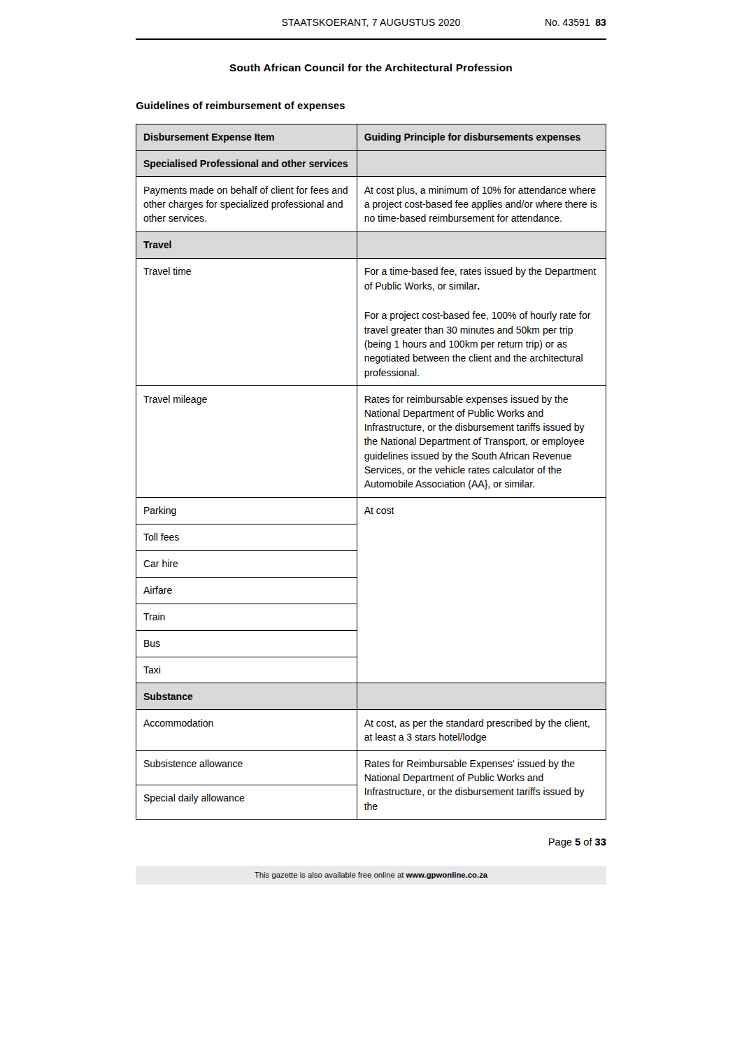STAATSKOERANT, 7 AUGUSTUS 2020
No. 43591 83
South African Council for the Architectural Profession
Guidelines of reimbursement of expenses
| Disbursement Expense Item | Guiding Principle for disbursements expenses |
| --- | --- |
| Specialised Professional and other services | |
| Payments made on behalf of client for fees and other charges for specialized professional and other services. | At cost plus, a minimum of 10% for attendance where a project cost-based fee applies and/or where there is no time-based reimbursement for attendance. |
| Travel | |
| Travel time | For a time-based fee, rates issued by the Department of Public Works, or similar . For a project cost-based fee, 100% of hourly rate for travel greater than 30 minutes and 50km per trip (being 1 hours and 100km per return trip) or as negotiated between the client and the architectural professional. |
| Travel mileage | Rates for reimbursable expenses issued by the National Department of Public Works and Infrastructure, or the disbursement tariffs issued by the National Department of Transport, or employee guidelines issued by the South African Revenue Services, or the vehicle rates calculator of the Automobile Association (AA}, or similar. |
| Parking | At cost |
| Toll fees |
| Car hire |
| Airfare |
| Train |
| Bus |
| Taxi |
| Substance | |
| Accommodation | At cost, as per the standard prescribed by the client, at least a 3 stars hotel/lodge |
| Subsistence allowance | Rates for Reimbursable Expenses' issued by the National Department of Public Works and Infrastructure, or the disbursement tariffs issued by the |
| Special daily allowance |
Page 5 of 33
This gazette is also available free online at www.gpwonline.co.za